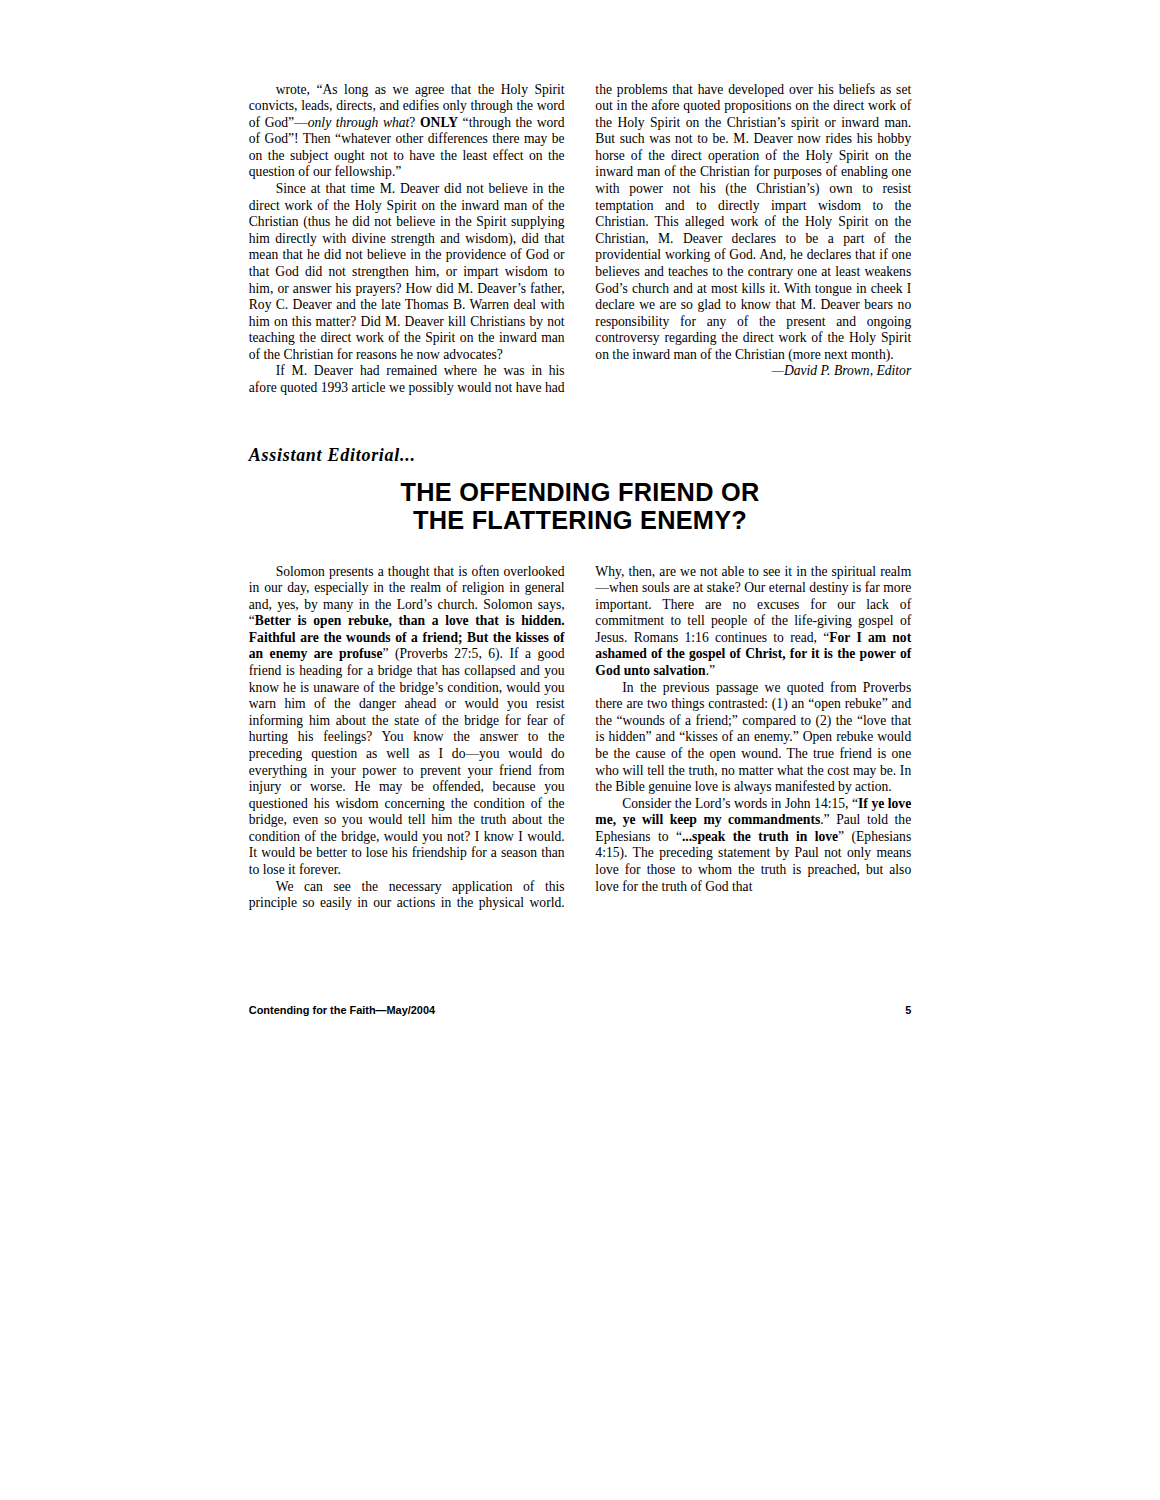wrote, “As long as we agree that the Holy Spirit convicts, leads, directs, and edifies only through the word of God”—only through what? ONLY “through the word of God”! Then “whatever other differences there may be on the subject ought not to have the least effect on the question of our fellowship.”
Since at that time M. Deaver did not believe in the direct work of the Holy Spirit on the inward man of the Christian (thus he did not believe in the Spirit supplying him directly with divine strength and wisdom), did that mean that he did not believe in the providence of God or that God did not strengthen him, or impart wisdom to him, or answer his prayers? How did M. Deaver’s father, Roy C. Deaver and the late Thomas B. Warren deal with him on this matter? Did M. Deaver kill Christians by not teaching the direct work of the Spirit on the inward man of the Christian for reasons he now advocates?
If M. Deaver had remained where he was in his afore quoted 1993 article we possibly would not have had the problems that have developed over his beliefs as set out in the afore quoted propositions on the direct work of the Holy Spirit on the Christian’s spirit or inward man. But such was not to be. M. Deaver now rides his hobby horse of the direct operation of the Holy Spirit on the inward man of the Christian for purposes of enabling one with power not his (the Christian’s) own to resist temptation and to directly impart wisdom to the Christian. This alleged work of the Holy Spirit on the Christian, M. Deaver declares to be a part of the providential working of God. And, he declares that if one believes and teaches to the contrary one at least weakens God’s church and at most kills it. With tongue in cheek I declare we are so glad to know that M. Deaver bears no responsibility for any of the present and ongoing controversy regarding the direct work of the Holy Spirit on the inward man of the Christian (more next month).
—David P. Brown, Editor
Assistant Editorial...
THE OFFENDING FRIEND OR
THE FLATTERING ENEMY?
Solomon presents a thought that is often overlooked in our day, especially in the realm of religion in general and, yes, by many in the Lord’s church. Solomon says, “Better is open rebuke, than a love that is hidden. Faithful are the wounds of a friend; But the kisses of an enemy are profuse” (Proverbs 27:5, 6). If a good friend is heading for a bridge that has collapsed and you know he is unaware of the bridge’s condition, would you warn him of the danger ahead or would you resist informing him about the state of the bridge for fear of hurting his feelings? You know the answer to the preceding question as well as I do—you would do everything in your power to prevent your friend from injury or worse. He may be offended, because you questioned his wisdom concerning the condition of the bridge, even so you would tell him the truth about the condition of the bridge, would you not? I know I would. It would be better to lose his friendship for a season than to lose it forever.
We can see the necessary application of this principle so easily in our actions in the physical world. Why, then, are we not able to see it in the spiritual realm—when souls are at stake? Our eternal destiny is far more important. There are no excuses for our lack of commitment to tell people of the life-giving gospel of Jesus. Romans 1:16 continues to read, “For I am not ashamed of the gospel of Christ, for it is the power of God unto salvation.”
In the previous passage we quoted from Proverbs there are two things contrasted: (1) an “open rebuke” and the “wounds of a friend;” compared to (2) the “love that is hidden” and “kisses of an enemy.” Open rebuke would be the cause of the open wound. The true friend is one who will tell the truth, no matter what the cost may be. In the Bible genuine love is always manifested by action.
Consider the Lord’s words in John 14:15, “If ye love me, ye will keep my commandments.” Paul told the Ephesians to “...speak the truth in love” (Ephesians 4:15). The preceding statement by Paul not only means love for those to whom the truth is preached, but also love for the truth of God that
Contending for the Faith—May/2004 5